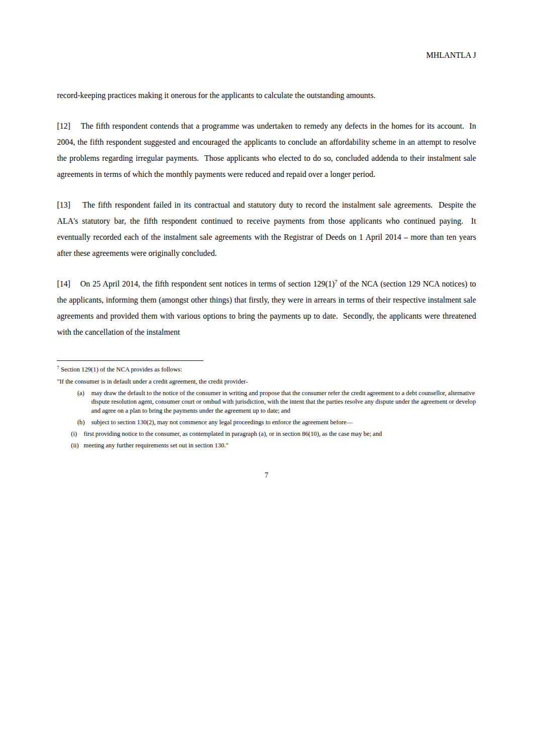MHLANTLA J
record-keeping practices making it onerous for the applicants to calculate the outstanding amounts.
[12] The fifth respondent contends that a programme was undertaken to remedy any defects in the homes for its account. In 2004, the fifth respondent suggested and encouraged the applicants to conclude an affordability scheme in an attempt to resolve the problems regarding irregular payments. Those applicants who elected to do so, concluded addenda to their instalment sale agreements in terms of which the monthly payments were reduced and repaid over a longer period.
[13] The fifth respondent failed in its contractual and statutory duty to record the instalment sale agreements. Despite the ALA's statutory bar, the fifth respondent continued to receive payments from those applicants who continued paying. It eventually recorded each of the instalment sale agreements with the Registrar of Deeds on 1 April 2014 – more than ten years after these agreements were originally concluded.
[14] On 25 April 2014, the fifth respondent sent notices in terms of section 129(1)7 of the NCA (section 129 NCA notices) to the applicants, informing them (amongst other things) that firstly, they were in arrears in terms of their respective instalment sale agreements and provided them with various options to bring the payments up to date. Secondly, the applicants were threatened with the cancellation of the instalment
7 Section 129(1) of the NCA provides as follows:
"If the consumer is in default under a credit agreement, the credit provider-
(a) may draw the default to the notice of the consumer in writing and propose that the consumer refer the credit agreement to a debt counsellor, alternative dispute resolution agent, consumer court or ombud with jurisdiction, with the intent that the parties resolve any dispute under the agreement or develop and agree on a plan to bring the payments under the agreement up to date; and
(b) subject to section 130(2), may not commence any legal proceedings to enforce the agreement before—
(i) first providing notice to the consumer, as contemplated in paragraph (a), or in section 86(10), as the case may be; and
(ii) meeting any further requirements set out in section 130."
7